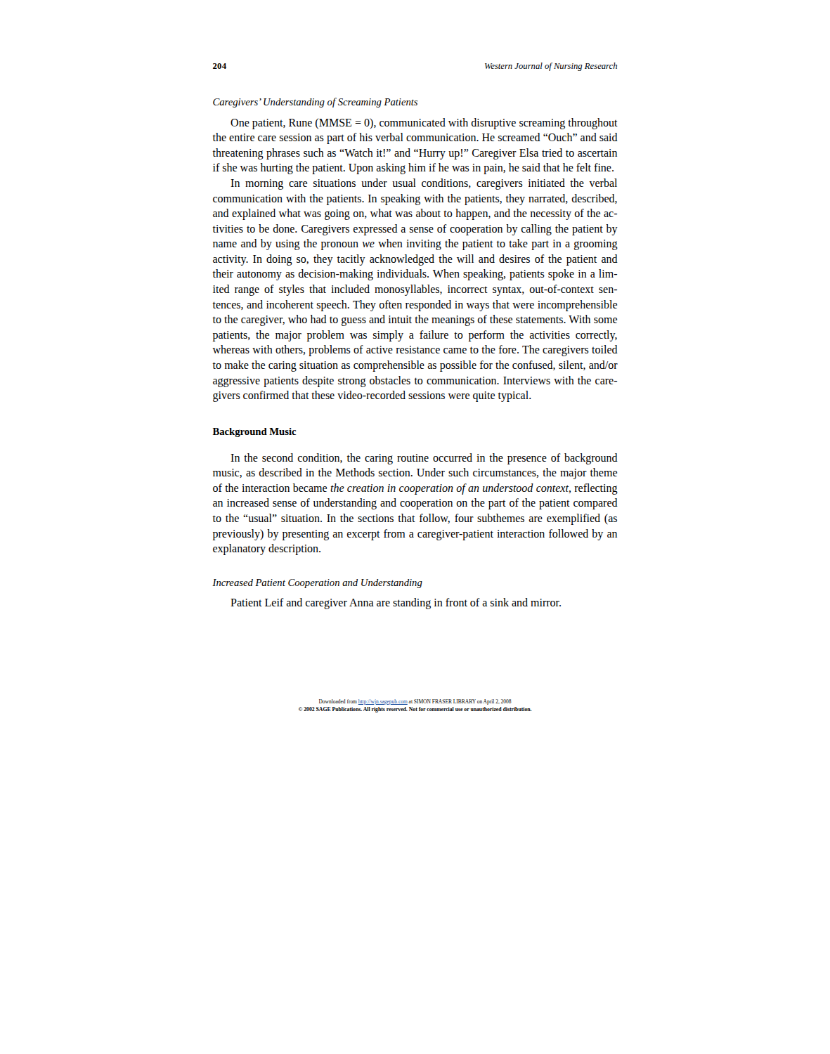204 Western Journal of Nursing Research
Caregivers’ Understanding of Screaming Patients
One patient, Rune (MMSE = 0), communicated with disruptive screaming throughout the entire care session as part of his verbal communication. He screamed “Ouch” and said threatening phrases such as “Watch it!” and “Hurry up!” Caregiver Elsa tried to ascertain if she was hurting the patient. Upon asking him if he was in pain, he said that he felt fine.
In morning care situations under usual conditions, caregivers initiated the verbal communication with the patients. In speaking with the patients, they narrated, described, and explained what was going on, what was about to happen, and the necessity of the activities to be done. Caregivers expressed a sense of cooperation by calling the patient by name and by using the pronoun we when inviting the patient to take part in a grooming activity. In doing so, they tacitly acknowledged the will and desires of the patient and their autonomy as decision-making individuals. When speaking, patients spoke in a limited range of styles that included monosyllables, incorrect syntax, out-of-context sentences, and incoherent speech. They often responded in ways that were incomprehensible to the caregiver, who had to guess and intuit the meanings of these statements. With some patients, the major problem was simply a failure to perform the activities correctly, whereas with others, problems of active resistance came to the fore. The caregivers toiled to make the caring situation as comprehensible as possible for the confused, silent, and/or aggressive patients despite strong obstacles to communication. Interviews with the caregivers confirmed that these video-recorded sessions were quite typical.
Background Music
In the second condition, the caring routine occurred in the presence of background music, as described in the Methods section. Under such circumstances, the major theme of the interaction became the creation in cooperation of an understood context, reflecting an increased sense of understanding and cooperation on the part of the patient compared to the “usual” situation. In the sections that follow, four subthemes are exemplified (as previously) by presenting an excerpt from a caregiver-patient interaction followed by an explanatory description.
Increased Patient Cooperation and Understanding
Patient Leif and caregiver Anna are standing in front of a sink and mirror.
Downloaded from http://wjn.sagepub.com at SIMON FRASER LIBRARY on April 2, 2008
© 2002 SAGE Publications. All rights reserved. Not for commercial use or unauthorized distribution.